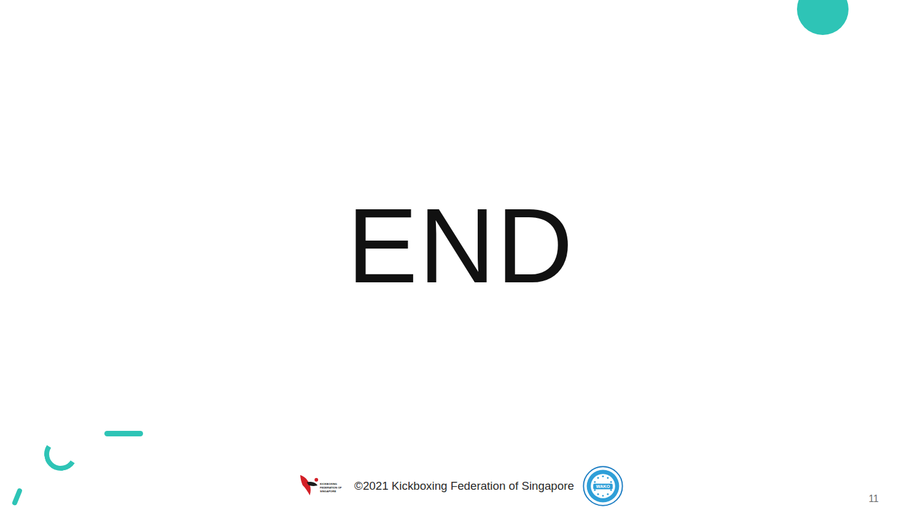END
KICKBOXING FEDERATION OF SINGAPORE ©2021 Kickboxing Federation of Singapore WAKO
11